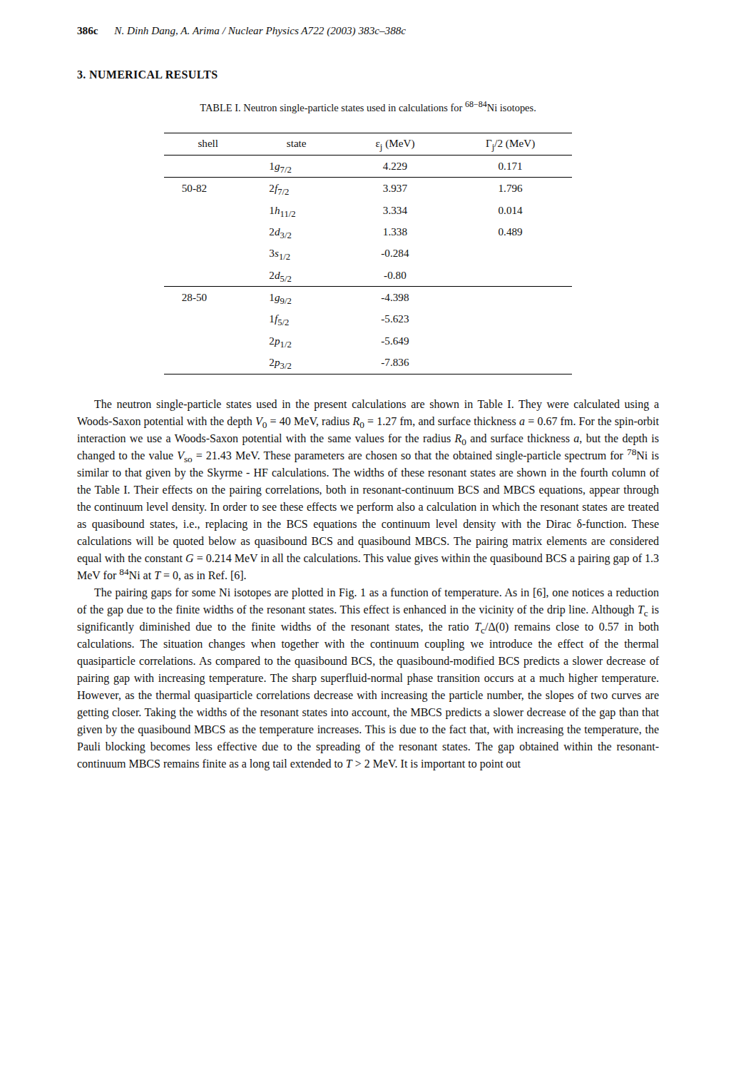386c N. Dinh Dang, A. Arima / Nuclear Physics A722 (2003) 383c–388c
3. NUMERICAL RESULTS
TABLE I. Neutron single-particle states used in calculations for 68−84 Ni isotopes.
| shell | state | ε j (MeV) | Γ j /2 (MeV) |
| --- | --- | --- | --- |
| | 1 g 7/2 | 4.229 | 0.171 |
| 50-82 | 2 f 7/2 | 3.937 | 1.796 |
| | 1 h 11/2 | 3.334 | 0.014 |
| | 2 d 3/2 | 1.338 | 0.489 |
| | 3 s 1/2 | -0.284 | |
| | 2 d 5/2 | -0.80 | |
| 28-50 | 1 g 9/2 | -4.398 | |
| | 1 f 5/2 | -5.623 | |
| | 2 p 1/2 | -5.649 | |
| | 2 p 3/2 | -7.836 | |
The neutron single-particle states used in the present calculations are shown in Table I. They were calculated using a Woods-Saxon potential with the depth V0 = 40 MeV, radius R0 = 1.27 fm, and surface thickness a = 0.67 fm. For the spin-orbit interaction we use a Woods-Saxon potential with the same values for the radius R0 and surface thickness a, but the depth is changed to the value Vso = 21.43 MeV. These parameters are chosen so that the obtained single-particle spectrum for 78Ni is similar to that given by the Skyrme - HF calculations. The widths of these resonant states are shown in the fourth column of the Table I. Their effects on the pairing correlations, both in resonant-continuum BCS and MBCS equations, appear through the continuum level density. In order to see these effects we perform also a calculation in which the resonant states are treated as quasibound states, i.e., replacing in the BCS equations the continuum level density with the Dirac δ-function. These calculations will be quoted below as quasibound BCS and quasibound MBCS. The pairing matrix elements are considered equal with the constant G = 0.214 MeV in all the calculations. This value gives within the quasibound BCS a pairing gap of 1.3 MeV for 84Ni at T = 0, as in Ref. [6].
The pairing gaps for some Ni isotopes are plotted in Fig. 1 as a function of temperature. As in [6], one notices a reduction of the gap due to the finite widths of the resonant states. This effect is enhanced in the vicinity of the drip line. Although Tc is significantly diminished due to the finite widths of the resonant states, the ratio Tc/Δ(0) remains close to 0.57 in both calculations. The situation changes when together with the continuum coupling we introduce the effect of the thermal quasiparticle correlations. As compared to the quasibound BCS, the quasibound-modified BCS predicts a slower decrease of pairing gap with increasing temperature. The sharp superfluid-normal phase transition occurs at a much higher temperature. However, as the thermal quasiparticle correlations decrease with increasing the particle number, the slopes of two curves are getting closer. Taking the widths of the resonant states into account, the MBCS predicts a slower decrease of the gap than that given by the quasibound MBCS as the temperature increases. This is due to the fact that, with increasing the temperature, the Pauli blocking becomes less effective due to the spreading of the resonant states. The gap obtained within the resonant-continuum MBCS remains finite as a long tail extended to T > 2 MeV. It is important to point out